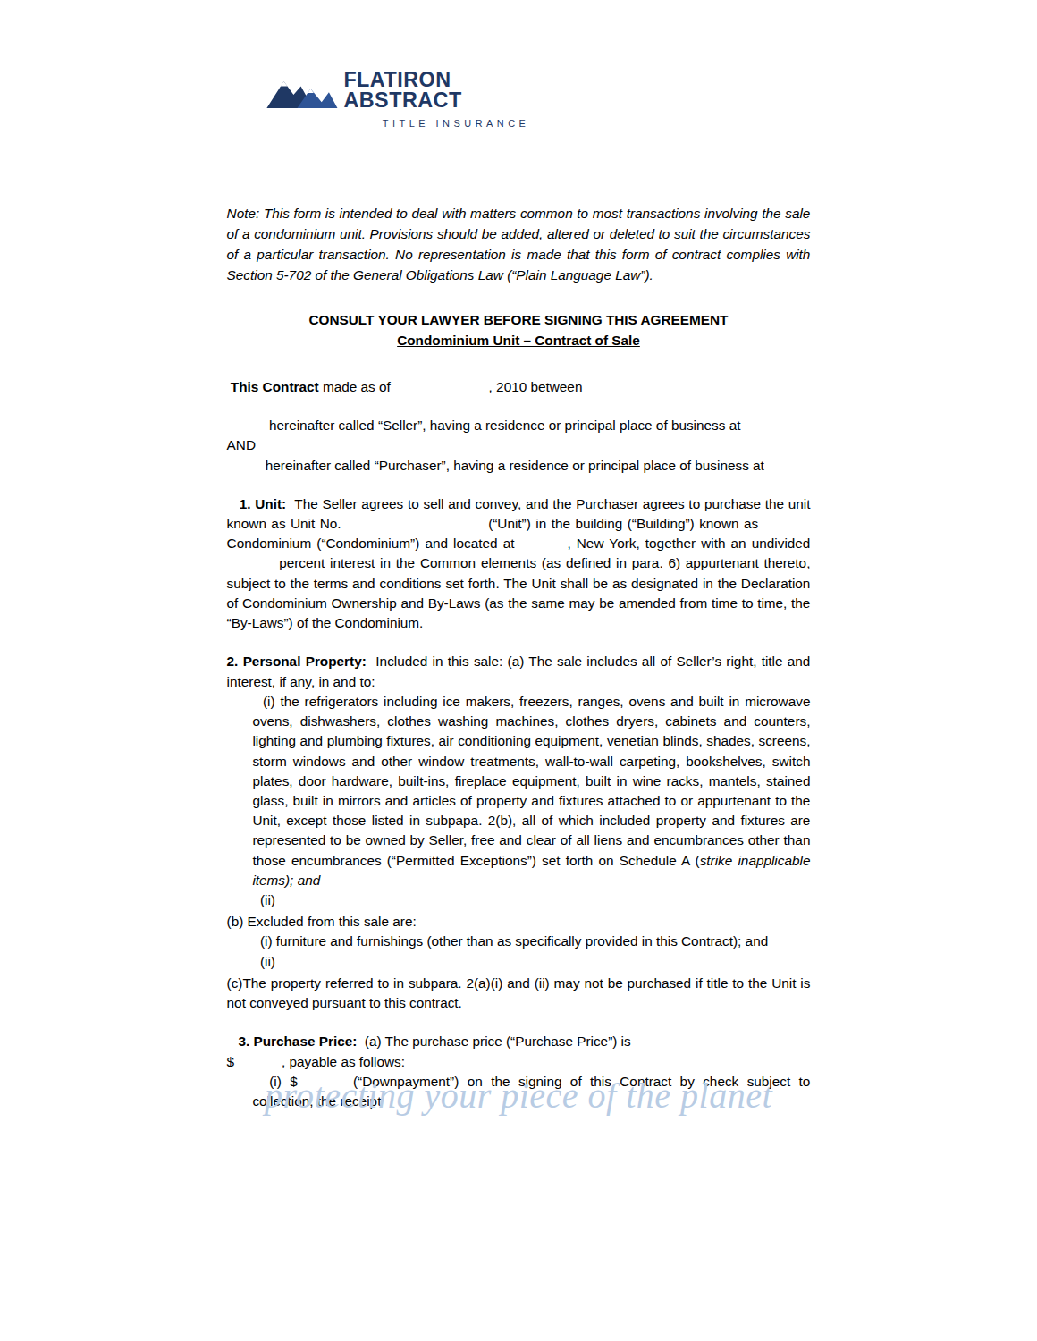FLATIRON ABSTRACT
TITLE INSURANCE
Note: This form is intended to deal with matters common to most transactions involving the sale of a condominium unit. Provisions should be added, altered or deleted to suit the circumstances of a particular transaction. No representation is made that this form of contract complies with Section 5-702 of the General Obligations Law (“Plain Language Law”).
CONSULT YOUR LAWYER BEFORE SIGNING THIS AGREEMENT
Condominium Unit – Contract of Sale
This Contract made as of , 2010 between
hereinafter called “Seller”, having a residence or principal place of business at
AND
hereinafter called “Purchaser”, having a residence or principal place of business at
1. Unit: The Seller agrees to sell and convey, and the Purchaser agrees to purchase the unit known as Unit No. (“Unit”) in the building (“Building”) known as Condominium (“Condominium”) and located at , New York, together with an undivided percent interest in the Common elements (as defined in para. 6) appurtenant thereto, subject to the terms and conditions set forth. The Unit shall be as designated in the Declaration of Condominium Ownership and By-Laws (as the same may be amended from time to time, the “By-Laws”) of the Condominium.
2. Personal Property: Included in this sale: (a) The sale includes all of Seller’s right, title and interest, if any, in and to:
(i) the refrigerators including ice makers, freezers, ranges, ovens and built in microwave ovens, dishwashers, clothes washing machines, clothes dryers, cabinets and counters, lighting and plumbing fixtures, air conditioning equipment, venetian blinds, shades, screens, storm windows and other window treatments, wall-to-wall carpeting, bookshelves, switch plates, door hardware, built-ins, fireplace equipment, built in wine racks, mantels, stained glass, built in mirrors and articles of property and fixtures attached to or appurtenant to the Unit, except those listed in subpapa. 2(b), all of which included property and fixtures are represented to be owned by Seller, free and clear of all liens and encumbrances other than those encumbrances (“Permitted Exceptions”) set forth on Schedule A (strike inapplicable items); and
(ii)
(b) Excluded from this sale are:
(i) furniture and furnishings (other than as specifically provided in this Contract); and
(ii)
(c)The property referred to in subpara. 2(a)(i) and (ii) may not be purchased if title to the Unit is not conveyed pursuant to this contract.
3. Purchase Price: (a) The purchase price (“Purchase Price”) is
$ , payable as follows:
(i) $ (“Downpayment”) on the signing of this Contract by check subject to collection, the receipt
protecting your piece of the planet